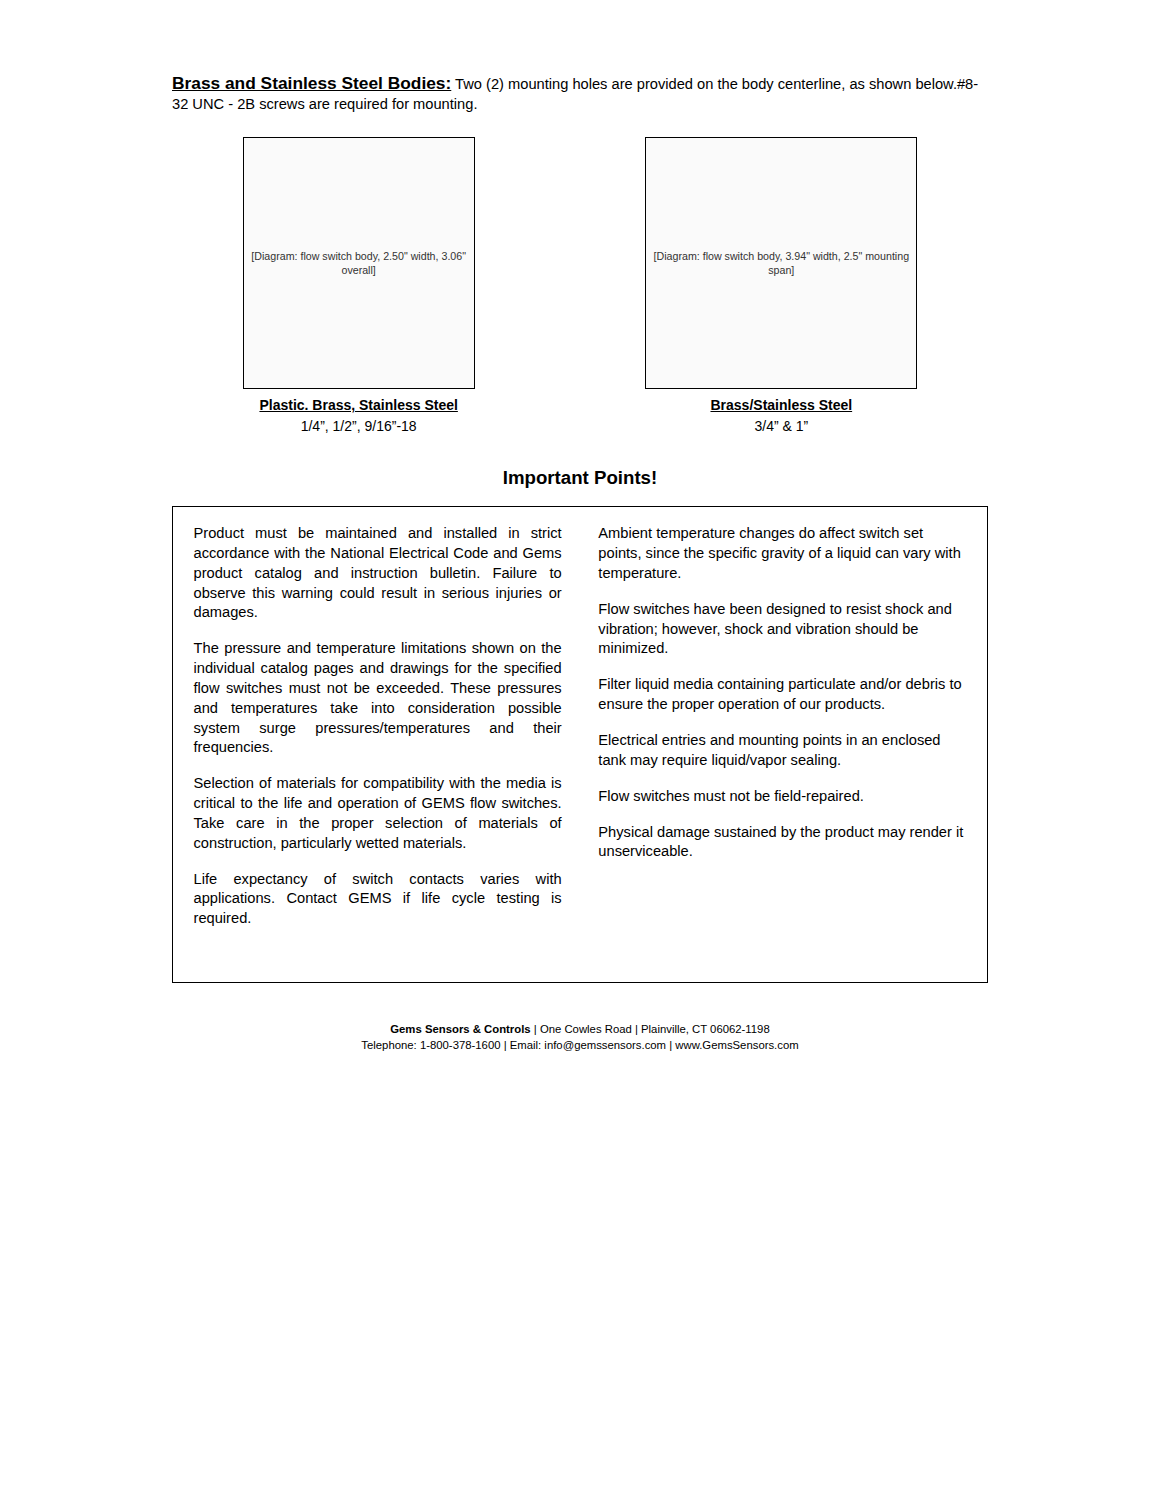Brass and Stainless Steel Bodies: Two (2) mounting holes are provided on the body centerline, as shown below.#8-32 UNC - 2B screws are required for mounting.
[Diagram: flow switch body, 2.50" width, 3.06" overall]
Plastic. Brass, Stainless Steel
1/4”, 1/2”, 9/16”-18
[Diagram: flow switch body, 3.94" width, 2.5" mounting span]
Brass/Stainless Steel
3/4” & 1”
Important Points!
Product must be maintained and installed in strict accordance with the National Electrical Code and Gems product catalog and instruction bulletin. Failure to observe this warning could result in serious injuries or damages.
The pressure and temperature limitations shown on the individual catalog pages and drawings for the specified flow switches must not be exceeded. These pressures and temperatures take into consideration possible system surge pressures/temperatures and their frequencies.
Selection of materials for compatibility with the media is critical to the life and operation of GEMS flow switches. Take care in the proper selection of materials of construction, particularly wetted materials.
Life expectancy of switch contacts varies with applications. Contact GEMS if life cycle testing is required.
Ambient temperature changes do affect switch set points, since the specific gravity of a liquid can vary with temperature.
Flow switches have been designed to resist shock and vibration; however, shock and vibration should be minimized.
Filter liquid media containing particulate and/or debris to ensure the proper operation of our products.
Electrical entries and mounting points in an enclosed tank may require liquid/vapor sealing.
Flow switches must not be field-repaired.
Physical damage sustained by the product may render it unserviceable.
Gems Sensors & Controls | One Cowles Road | Plainville, CT 06062-1198
Telephone: 1-800-378-1600 | Email: info@gemssensors.com | www.GemsSensors.com